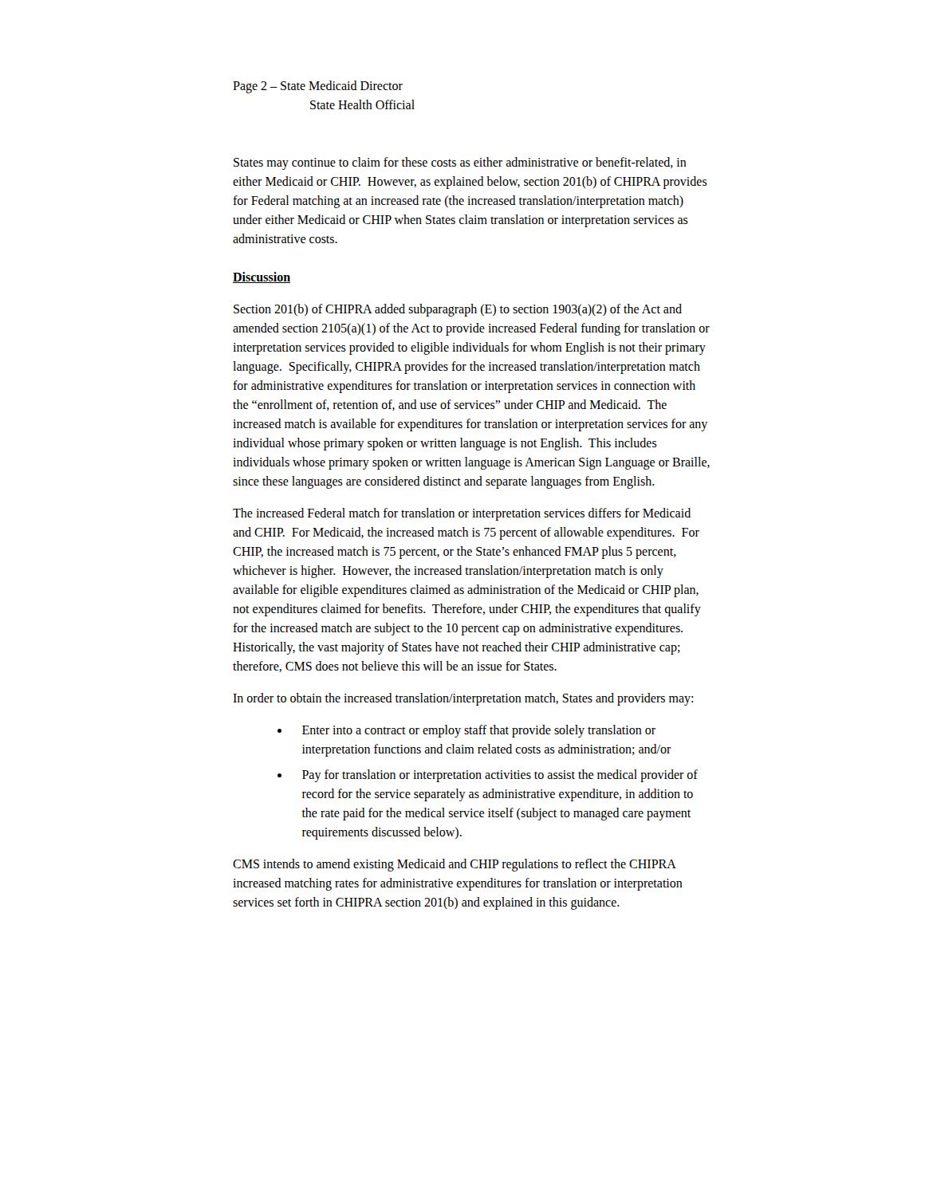Page 2 – State Medicaid Director
State Health Official
States may continue to claim for these costs as either administrative or benefit-related, in either Medicaid or CHIP. However, as explained below, section 201(b) of CHIPRA provides for Federal matching at an increased rate (the increased translation/interpretation match) under either Medicaid or CHIP when States claim translation or interpretation services as administrative costs.
Discussion
Section 201(b) of CHIPRA added subparagraph (E) to section 1903(a)(2) of the Act and amended section 2105(a)(1) of the Act to provide increased Federal funding for translation or interpretation services provided to eligible individuals for whom English is not their primary language. Specifically, CHIPRA provides for the increased translation/interpretation match for administrative expenditures for translation or interpretation services in connection with the “enrollment of, retention of, and use of services” under CHIP and Medicaid. The increased match is available for expenditures for translation or interpretation services for any individual whose primary spoken or written language is not English. This includes individuals whose primary spoken or written language is American Sign Language or Braille, since these languages are considered distinct and separate languages from English.
The increased Federal match for translation or interpretation services differs for Medicaid and CHIP. For Medicaid, the increased match is 75 percent of allowable expenditures. For CHIP, the increased match is 75 percent, or the State’s enhanced FMAP plus 5 percent, whichever is higher. However, the increased translation/interpretation match is only available for eligible expenditures claimed as administration of the Medicaid or CHIP plan, not expenditures claimed for benefits. Therefore, under CHIP, the expenditures that qualify for the increased match are subject to the 10 percent cap on administrative expenditures. Historically, the vast majority of States have not reached their CHIP administrative cap; therefore, CMS does not believe this will be an issue for States.
In order to obtain the increased translation/interpretation match, States and providers may:
Enter into a contract or employ staff that provide solely translation or interpretation functions and claim related costs as administration; and/or
Pay for translation or interpretation activities to assist the medical provider of record for the service separately as administrative expenditure, in addition to the rate paid for the medical service itself (subject to managed care payment requirements discussed below).
CMS intends to amend existing Medicaid and CHIP regulations to reflect the CHIPRA increased matching rates for administrative expenditures for translation or interpretation services set forth in CHIPRA section 201(b) and explained in this guidance.